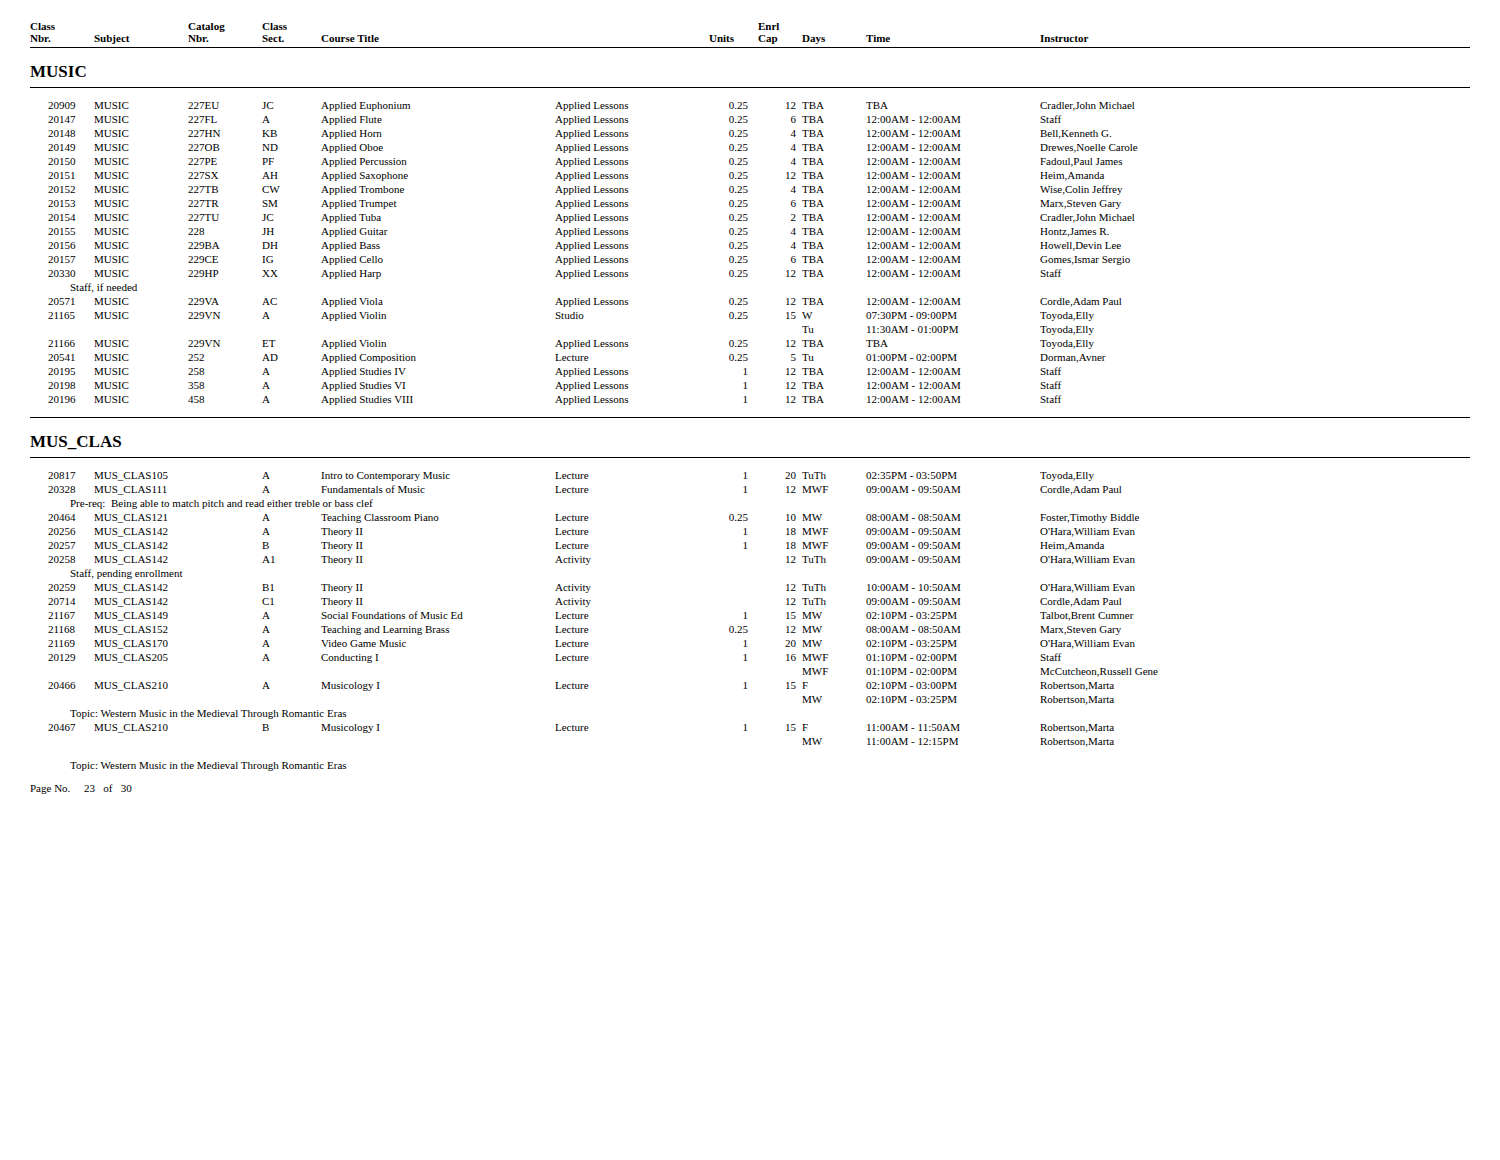| Class Nbr. | Subject | Catalog Nbr. | Class Sect. | Course Title | | Units | Enrl Cap | Days | Time | Instructor |
| --- | --- | --- | --- | --- | --- | --- | --- | --- | --- | --- |
| MUSIC |
| 20909 | MUSIC | 227EU | JC | Applied Euphonium | Applied Lessons | 0.25 | 12 | TBA | TBA | Cradler,John Michael |
| 20147 | MUSIC | 227FL | A | Applied Flute | Applied Lessons | 0.25 | 6 | TBA | 12:00AM - 12:00AM | Staff |
| 20148 | MUSIC | 227HN | KB | Applied Horn | Applied Lessons | 0.25 | 4 | TBA | 12:00AM - 12:00AM | Bell,Kenneth G. |
| 20149 | MUSIC | 227OB | ND | Applied Oboe | Applied Lessons | 0.25 | 4 | TBA | 12:00AM - 12:00AM | Drewes,Noelle Carole |
| 20150 | MUSIC | 227PE | PF | Applied Percussion | Applied Lessons | 0.25 | 4 | TBA | 12:00AM - 12:00AM | Fadoul,Paul James |
| 20151 | MUSIC | 227SX | AH | Applied Saxophone | Applied Lessons | 0.25 | 12 | TBA | 12:00AM - 12:00AM | Heim,Amanda |
| 20152 | MUSIC | 227TB | CW | Applied Trombone | Applied Lessons | 0.25 | 4 | TBA | 12:00AM - 12:00AM | Wise,Colin Jeffrey |
| 20153 | MUSIC | 227TR | SM | Applied Trumpet | Applied Lessons | 0.25 | 6 | TBA | 12:00AM - 12:00AM | Marx,Steven Gary |
| 20154 | MUSIC | 227TU | JC | Applied Tuba | Applied Lessons | 0.25 | 2 | TBA | 12:00AM - 12:00AM | Cradler,John Michael |
| 20155 | MUSIC | 228 | JH | Applied Guitar | Applied Lessons | 0.25 | 4 | TBA | 12:00AM - 12:00AM | Hontz,James R. |
| 20156 | MUSIC | 229BA | DH | Applied Bass | Applied Lessons | 0.25 | 4 | TBA | 12:00AM - 12:00AM | Howell,Devin Lee |
| 20157 | MUSIC | 229CE | IG | Applied Cello | Applied Lessons | 0.25 | 6 | TBA | 12:00AM - 12:00AM | Gomes,Ismar Sergio |
| 20330 | MUSIC | 229HP | XX | Applied Harp | Applied Lessons | 0.25 | 12 | TBA | 12:00AM - 12:00AM | Staff |
| Staff, if needed |
| 20571 | MUSIC | 229VA | AC | Applied Viola | Applied Lessons | 0.25 | 12 | TBA | 12:00AM - 12:00AM | Cordle,Adam Paul |
| 21165 | MUSIC | 229VN | A | Applied Violin | Studio | 0.25 | 15 | W | 07:30PM - 09:00PM | Toyoda,Elly |
| | | | | | | | | Tu | 11:30AM - 01:00PM | Toyoda,Elly |
| 21166 | MUSIC | 229VN | ET | Applied Violin | Applied Lessons | 0.25 | 12 | TBA | TBA | Toyoda,Elly |
| 20541 | MUSIC | 252 | AD | Applied Composition | Lecture | 0.25 | 5 | Tu | 01:00PM - 02:00PM | Dorman,Avner |
| 20195 | MUSIC | 258 | A | Applied Studies IV | Applied Lessons | 1 | 12 | TBA | 12:00AM - 12:00AM | Staff |
| 20198 | MUSIC | 358 | A | Applied Studies VI | Applied Lessons | 1 | 12 | TBA | 12:00AM - 12:00AM | Staff |
| 20196 | MUSIC | 458 | A | Applied Studies VIII | Applied Lessons | 1 | 12 | TBA | 12:00AM - 12:00AM | Staff |
| MUS_CLAS |
| 20817 | MUS_CLAS105 | A | Intro to Contemporary Music | Lecture | 1 | 20 | TuTh | 02:35PM - 03:50PM | Toyoda,Elly |
| 20328 | MUS_CLAS111 | A | Fundamentals of Music | Lecture | 1 | 12 | MWF | 09:00AM - 09:50AM | Cordle,Adam Paul |
| Pre-req: Being able to match pitch and read either treble or bass clef |
| 20464 | MUS_CLAS121 | A | Teaching Classroom Piano | Lecture | 0.25 | 10 | MW | 08:00AM - 08:50AM | Foster,Timothy Biddle |
| 20256 | MUS_CLAS142 | A | Theory II | Lecture | 1 | 18 | MWF | 09:00AM - 09:50AM | O'Hara,William Evan |
| 20257 | MUS_CLAS142 | B | Theory II | Lecture | 1 | 18 | MWF | 09:00AM - 09:50AM | Heim,Amanda |
| 20258 | MUS_CLAS142 | A1 | Theory II | Activity | | 12 | TuTh | 09:00AM - 09:50AM | O'Hara,William Evan |
| Staff, pending enrollment |
| 20259 | MUS_CLAS142 | B1 | Theory II | Activity | | 12 | TuTh | 10:00AM - 10:50AM | O'Hara,William Evan |
| 20714 | MUS_CLAS142 | C1 | Theory II | Activity | | 12 | TuTh | 09:00AM - 09:50AM | Cordle,Adam Paul |
| 21167 | MUS_CLAS149 | A | Social Foundations of Music Ed | Lecture | 1 | 15 | MW | 02:10PM - 03:25PM | Talbot,Brent Cumner |
| 21168 | MUS_CLAS152 | A | Teaching and Learning Brass | Lecture | 0.25 | 12 | MW | 08:00AM - 08:50AM | Marx,Steven Gary |
| 21169 | MUS_CLAS170 | A | Video Game Music | Lecture | 1 | 20 | MW | 02:10PM - 03:25PM | O'Hara,William Evan |
| 20129 | MUS_CLAS205 | A | Conducting I | Lecture | 1 | 16 | MWF | 01:10PM - 02:00PM | Staff |
| | | | | | | | | MWF | 01:10PM - 02:00PM | McCutcheon,Russell Gene |
| 20466 | MUS_CLAS210 | A | Musicology I | Lecture | 1 | 15 | F | 02:10PM - 03:00PM | Robertson,Marta |
| | | | | | | | | MW | 02:10PM - 03:25PM | Robertson,Marta |
| Topic: Western Music in the Medieval Through Romantic Eras |
| 20467 | MUS_CLAS210 | B | Musicology I | Lecture | 1 | 15 | F | 11:00AM - 11:50AM | Robertson,Marta |
| | | | | | | | | MW | 11:00AM - 12:15PM | Robertson,Marta |
| Topic: Western Music in the Medieval Through Romantic Eras |
Page No. 23 of 30